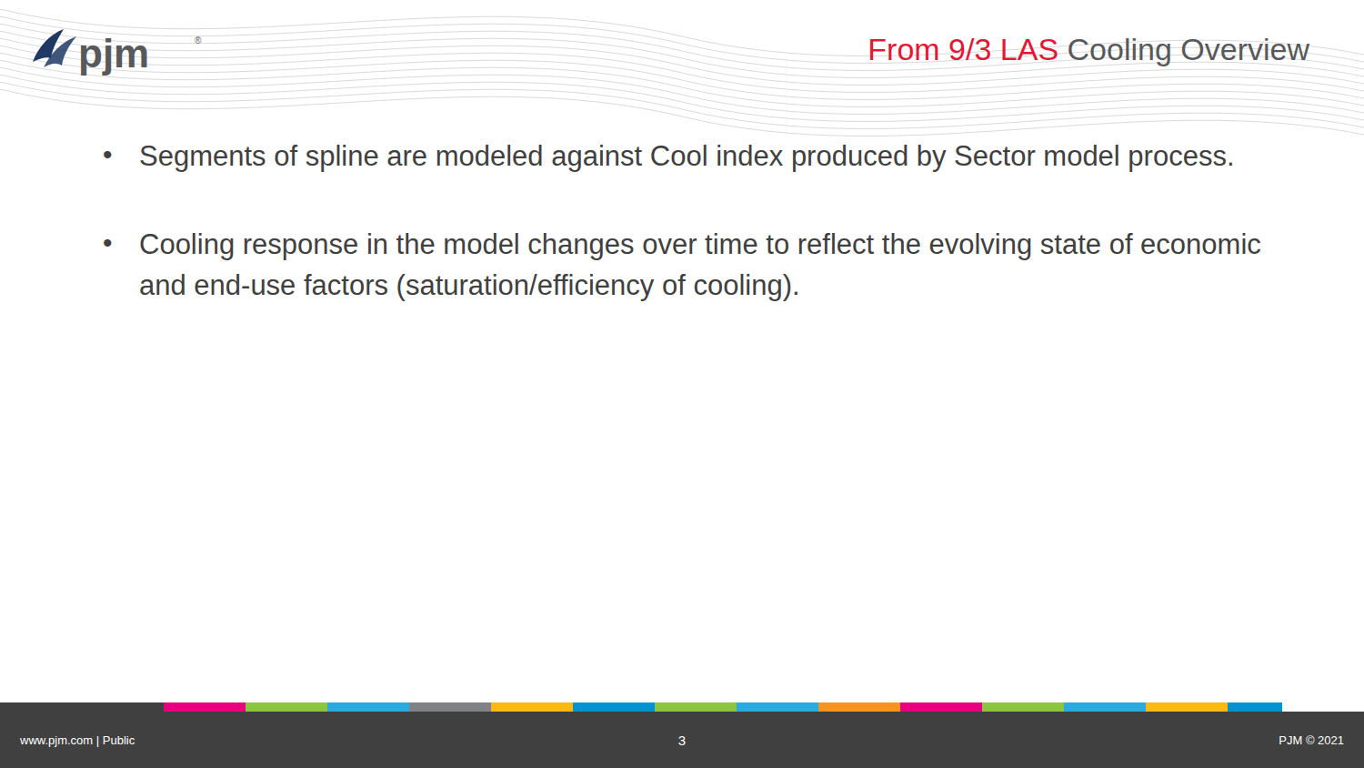pjm ®
From 9/3 LAS Cooling Overview
Segments of spline are modeled against Cool index produced by Sector model process.
Cooling response in the model changes over time to reflect the evolving state of economic and end-use factors (saturation/efficiency of cooling).
www.pjm.com | Public
3
PJM © 2021